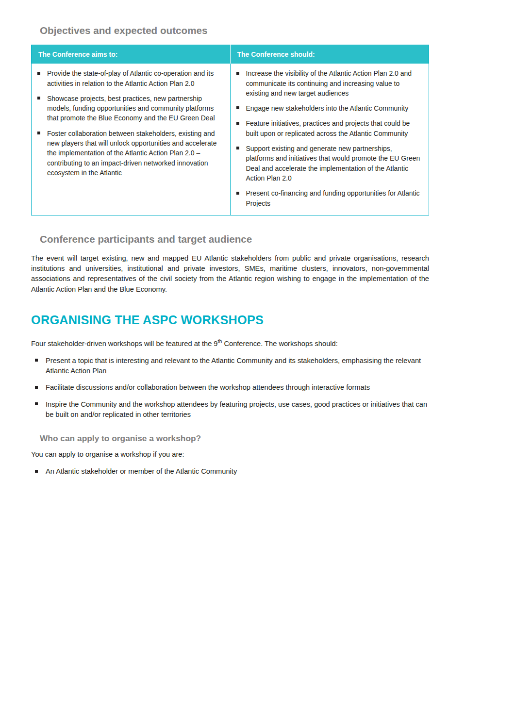Objectives and expected outcomes
| The Conference aims to: | The Conference should: |
| --- | --- |
| Provide the state-of-play of Atlantic co-operation and its activities in relation to the Atlantic Action Plan 2.0 Showcase projects, best practices, new partnership models, funding opportunities and community platforms that promote the Blue Economy and the EU Green Deal Foster collaboration between stakeholders, existing and new players that will unlock opportunities and accelerate the implementation of the Atlantic Action Plan 2.0 – contributing to an impact-driven networked innovation ecosystem in the Atlantic | Increase the visibility of the Atlantic Action Plan 2.0 and communicate its continuing and increasing value to existing and new target audiences Engage new stakeholders into the Atlantic Community Feature initiatives, practices and projects that could be built upon or replicated across the Atlantic Community Support existing and generate new partnerships, platforms and initiatives that would promote the EU Green Deal and accelerate the implementation of the Atlantic Action Plan 2.0 Present co-financing and funding opportunities for Atlantic Projects |
Conference participants and target audience
The event will target existing, new and mapped EU Atlantic stakeholders from public and private organisations, research institutions and universities, institutional and private investors, SMEs, maritime clusters, innovators, non-governmental associations and representatives of the civil society from the Atlantic region wishing to engage in the implementation of the Atlantic Action Plan and the Blue Economy.
ORGANISING THE ASPC WORKSHOPS
Four stakeholder-driven workshops will be featured at the 9th Conference. The workshops should:
Present a topic that is interesting and relevant to the Atlantic Community and its stakeholders, emphasising the relevant Atlantic Action Plan
Facilitate discussions and/or collaboration between the workshop attendees through interactive formats
Inspire the Community and the workshop attendees by featuring projects, use cases, good practices or initiatives that can be built on and/or replicated in other territories
Who can apply to organise a workshop?
You can apply to organise a workshop if you are:
An Atlantic stakeholder or member of the Atlantic Community